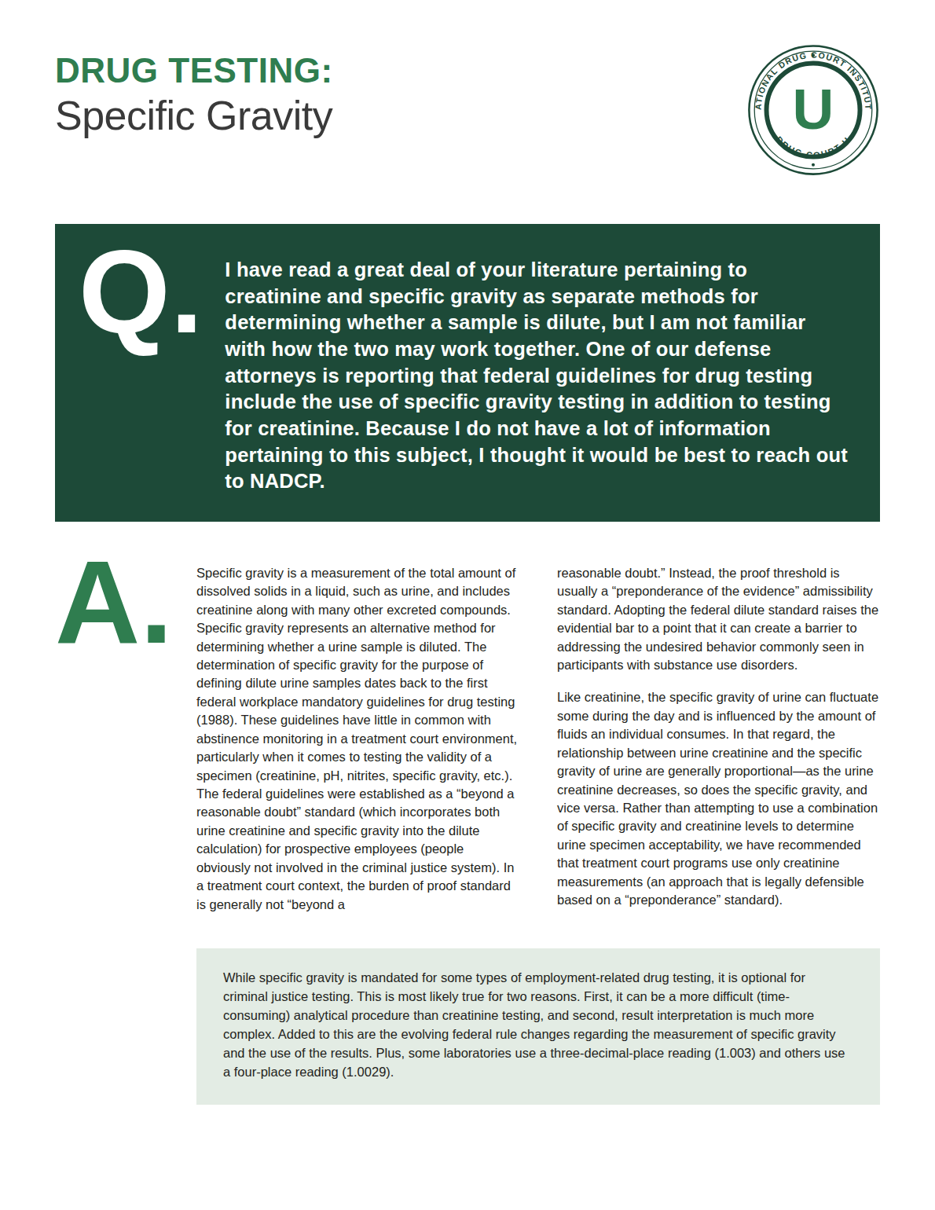Drug Testing:
Specific Gravity
U NATIONAL DRUG COURT INSTITUTE DRUG COURT U
Q.
I have read a great deal of your literature pertaining to creatinine and specific gravity as separate methods for determining whether a sample is dilute, but I am not familiar with how the two may work together. One of our defense attorneys is reporting that federal guidelines for drug testing include the use of specific gravity testing in addition to testing for creatinine. Because I do not have a lot of information pertaining to this subject, I thought it would be best to reach out to NADCP.
A.
Specific gravity is a measurement of the total amount of dissolved solids in a liquid, such as urine, and includes creatinine along with many other excreted compounds. Specific gravity represents an alternative method for determining whether a urine sample is diluted. The determination of specific gravity for the purpose of defining dilute urine samples dates back to the first federal workplace mandatory guidelines for drug testing (1988). These guidelines have little in common with abstinence monitoring in a treatment court environment, particularly when it comes to testing the validity of a specimen (creatinine, pH, nitrites, specific gravity, etc.). The federal guidelines were established as a “beyond a reasonable doubt” standard (which incorporates both urine creatinine and specific gravity into the dilute calculation) for prospective employees (people obviously not involved in the criminal justice system). In a treatment court context, the burden of proof standard is generally not “beyond a
reasonable doubt.” Instead, the proof threshold is usually a “preponderance of the evidence” admissibility standard. Adopting the federal dilute standard raises the evidential bar to a point that it can create a barrier to addressing the undesired behavior commonly seen in participants with substance use disorders.
Like creatinine, the specific gravity of urine can fluctuate some during the day and is influenced by the amount of fluids an individual consumes. In that regard, the relationship between urine creatinine and the specific gravity of urine are generally proportional—as the urine creatinine decreases, so does the specific gravity, and vice versa. Rather than attempting to use a combination of specific gravity and creatinine levels to determine urine specimen acceptability, we have recommended that treatment court programs use only creatinine measurements (an approach that is legally defensible based on a “preponderance” standard).
While specific gravity is mandated for some types of employment-related drug testing, it is optional for criminal justice testing. This is most likely true for two reasons. First, it can be a more difficult (time-consuming) analytical procedure than creatinine testing, and second, result interpretation is much more complex. Added to this are the evolving federal rule changes regarding the measurement of specific gravity and the use of the results. Plus, some laboratories use a three-decimal-place reading (1.003) and others use a four-place reading (1.0029).